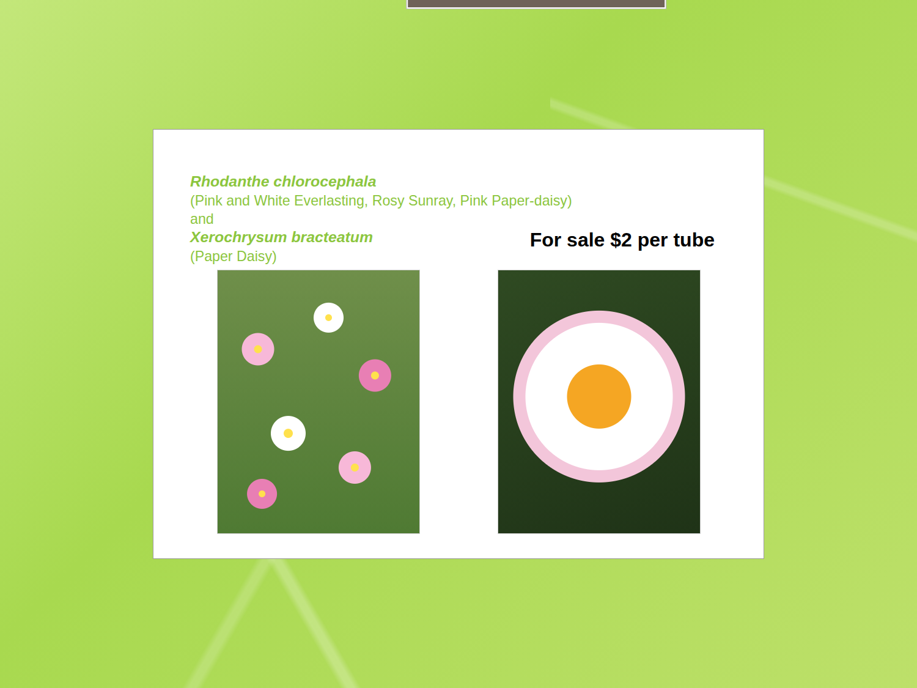Rhodanthe chlorocephala
(Pink and White Everlasting, Rosy Sunray, Pink Paper-daisy)
and
Xerochrysum bracteatum
(Paper Daisy)
For sale $2 per tube